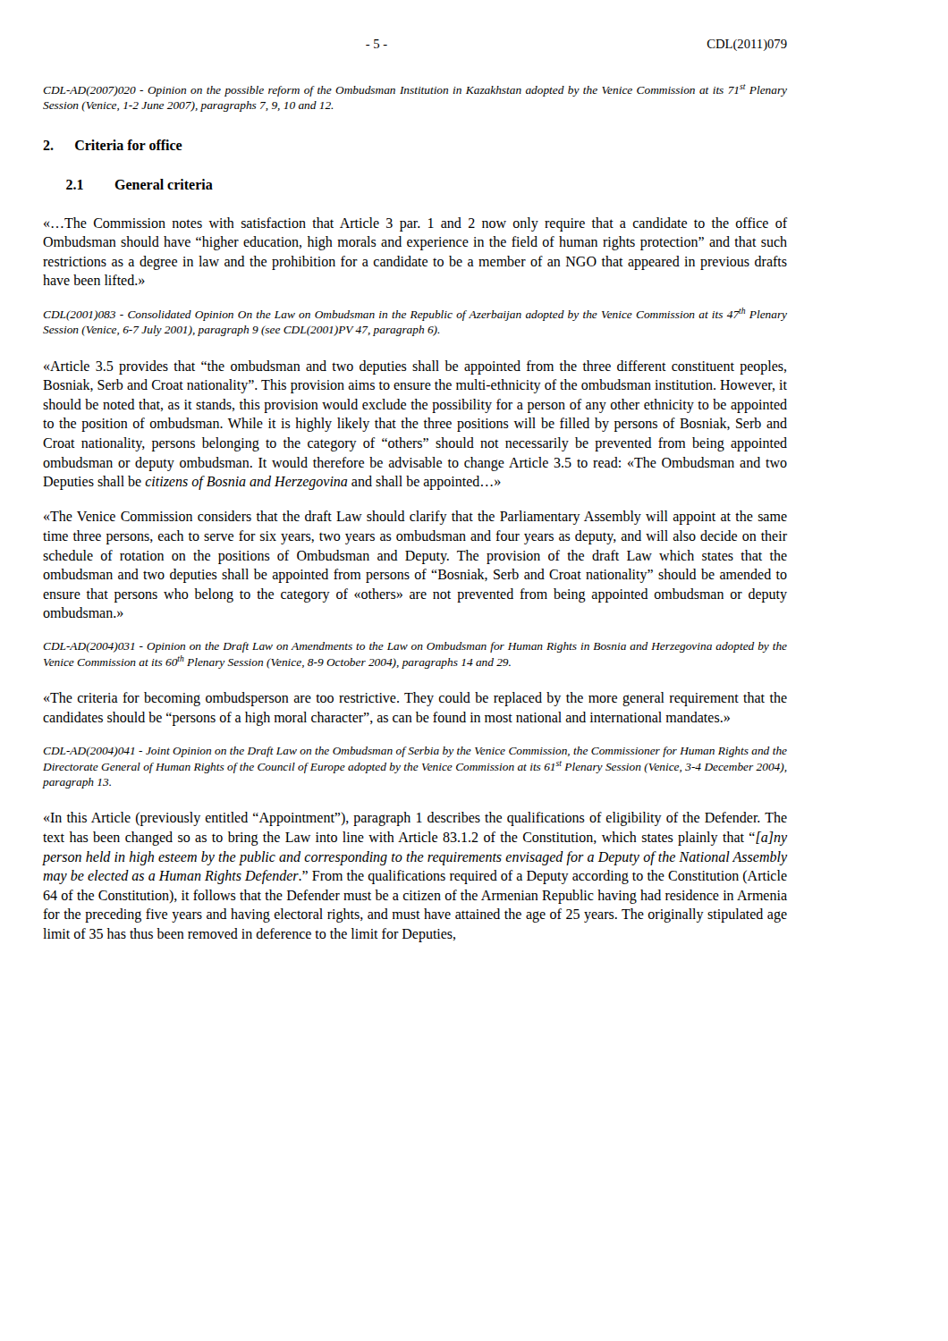- 5 - CDL(2011)079
CDL-AD(2007)020 - Opinion on the possible reform of the Ombudsman Institution in Kazakhstan adopted by the Venice Commission at its 71st Plenary Session (Venice, 1-2 June 2007), paragraphs 7, 9, 10 and 12.
2. Criteria for office
2.1 General criteria
«…The Commission notes with satisfaction that Article 3 par. 1 and 2 now only require that a candidate to the office of Ombudsman should have “higher education, high morals and experience in the field of human rights protection” and that such restrictions as a degree in law and the prohibition for a candidate to be a member of an NGO that appeared in previous drafts have been lifted.»
CDL(2001)083 - Consolidated Opinion On the Law on Ombudsman in the Republic of Azerbaijan adopted by the Venice Commission at its 47th Plenary Session (Venice, 6-7 July 2001), paragraph 9 (see CDL(2001)PV 47, paragraph 6).
«Article 3.5 provides that “the ombudsman and two deputies shall be appointed from the three different constituent peoples, Bosniak, Serb and Croat nationality”. This provision aims to ensure the multi-ethnicity of the ombudsman institution. However, it should be noted that, as it stands, this provision would exclude the possibility for a person of any other ethnicity to be appointed to the position of ombudsman. While it is highly likely that the three positions will be filled by persons of Bosniak, Serb and Croat nationality, persons belonging to the category of “others” should not necessarily be prevented from being appointed ombudsman or deputy ombudsman. It would therefore be advisable to change Article 3.5 to read: «The Ombudsman and two Deputies shall be citizens of Bosnia and Herzegovina and shall be appointed…»
«The Venice Commission considers that the draft Law should clarify that the Parliamentary Assembly will appoint at the same time three persons, each to serve for six years, two years as ombudsman and four years as deputy, and will also decide on their schedule of rotation on the positions of Ombudsman and Deputy. The provision of the draft Law which states that the ombudsman and two deputies shall be appointed from persons of “Bosniak, Serb and Croat nationality” should be amended to ensure that persons who belong to the category of «others» are not prevented from being appointed ombudsman or deputy ombudsman.»
CDL-AD(2004)031 - Opinion on the Draft Law on Amendments to the Law on Ombudsman for Human Rights in Bosnia and Herzegovina adopted by the Venice Commission at its 60th Plenary Session (Venice, 8-9 October 2004), paragraphs 14 and 29.
«The criteria for becoming ombudsperson are too restrictive. They could be replaced by the more general requirement that the candidates should be “persons of a high moral character”, as can be found in most national and international mandates.»
CDL-AD(2004)041 - Joint Opinion on the Draft Law on the Ombudsman of Serbia by the Venice Commission, the Commissioner for Human Rights and the Directorate General of Human Rights of the Council of Europe adopted by the Venice Commission at its 61st Plenary Session (Venice, 3-4 December 2004), paragraph 13.
«In this Article (previously entitled “Appointment”), paragraph 1 describes the qualifications of eligibility of the Defender. The text has been changed so as to bring the Law into line with Article 83.1.2 of the Constitution, which states plainly that “[a]ny person held in high esteem by the public and corresponding to the requirements envisaged for a Deputy of the National Assembly may be elected as a Human Rights Defender.” From the qualifications required of a Deputy according to the Constitution (Article 64 of the Constitution), it follows that the Defender must be a citizen of the Armenian Republic having had residence in Armenia for the preceding five years and having electoral rights, and must have attained the age of 25 years. The originally stipulated age limit of 35 has thus been removed in deference to the limit for Deputies,